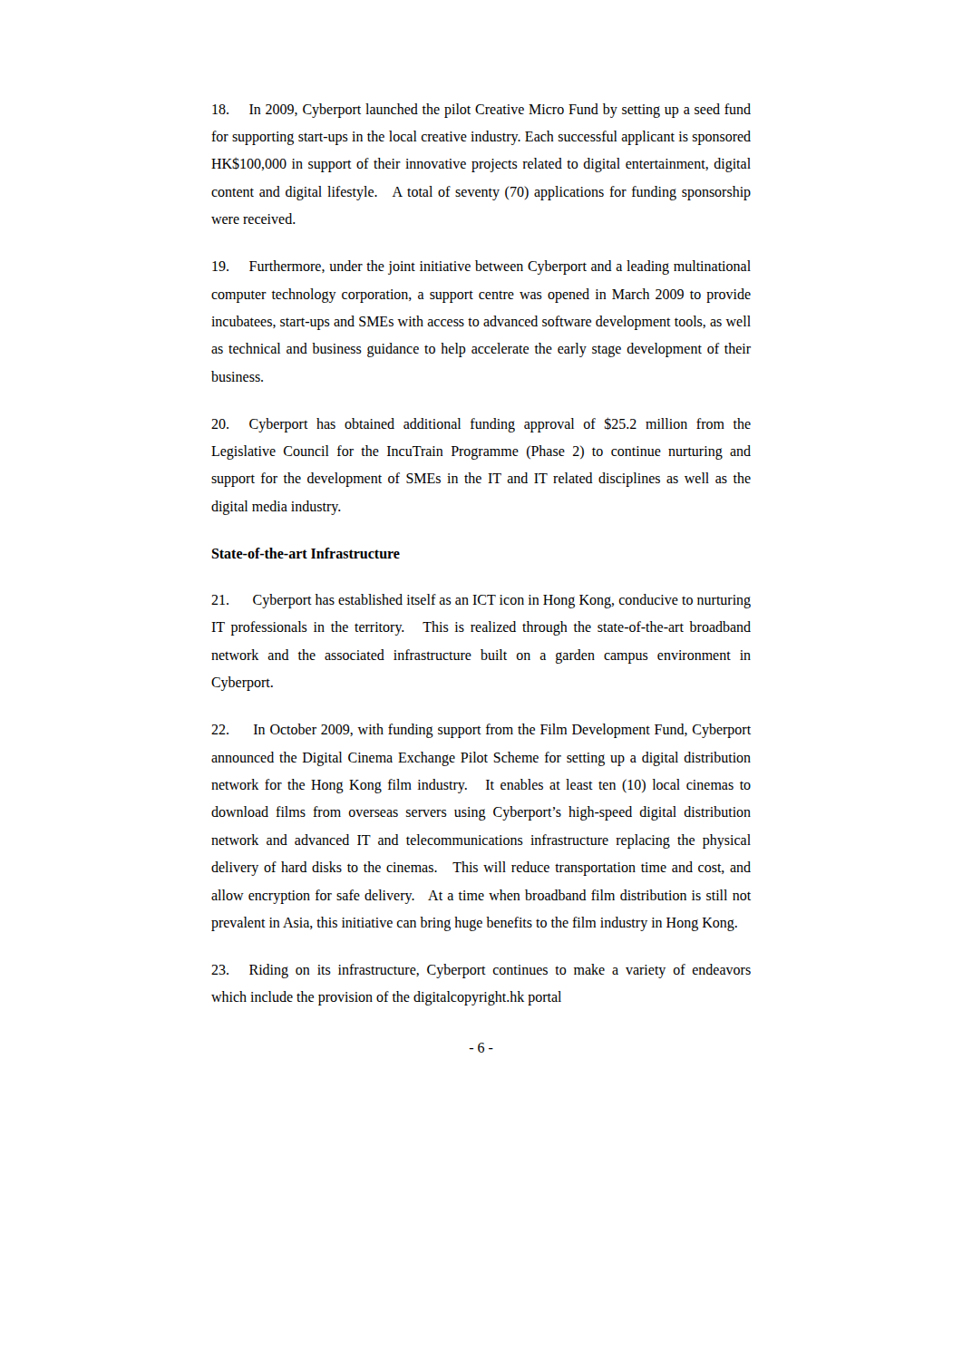18. In 2009, Cyberport launched the pilot Creative Micro Fund by setting up a seed fund for supporting start-ups in the local creative industry. Each successful applicant is sponsored HK$100,000 in support of their innovative projects related to digital entertainment, digital content and digital lifestyle. A total of seventy (70) applications for funding sponsorship were received.
19. Furthermore, under the joint initiative between Cyberport and a leading multinational computer technology corporation, a support centre was opened in March 2009 to provide incubatees, start-ups and SMEs with access to advanced software development tools, as well as technical and business guidance to help accelerate the early stage development of their business.
20. Cyberport has obtained additional funding approval of $25.2 million from the Legislative Council for the IncuTrain Programme (Phase 2) to continue nurturing and support for the development of SMEs in the IT and IT related disciplines as well as the digital media industry.
State-of-the-art Infrastructure
21. Cyberport has established itself as an ICT icon in Hong Kong, conducive to nurturing IT professionals in the territory. This is realized through the state-of-the-art broadband network and the associated infrastructure built on a garden campus environment in Cyberport.
22. In October 2009, with funding support from the Film Development Fund, Cyberport announced the Digital Cinema Exchange Pilot Scheme for setting up a digital distribution network for the Hong Kong film industry. It enables at least ten (10) local cinemas to download films from overseas servers using Cyberport’s high-speed digital distribution network and advanced IT and telecommunications infrastructure replacing the physical delivery of hard disks to the cinemas. This will reduce transportation time and cost, and allow encryption for safe delivery. At a time when broadband film distribution is still not prevalent in Asia, this initiative can bring huge benefits to the film industry in Hong Kong.
23. Riding on its infrastructure, Cyberport continues to make a variety of endeavors which include the provision of the digitalcopyright.hk portal
- 6 -